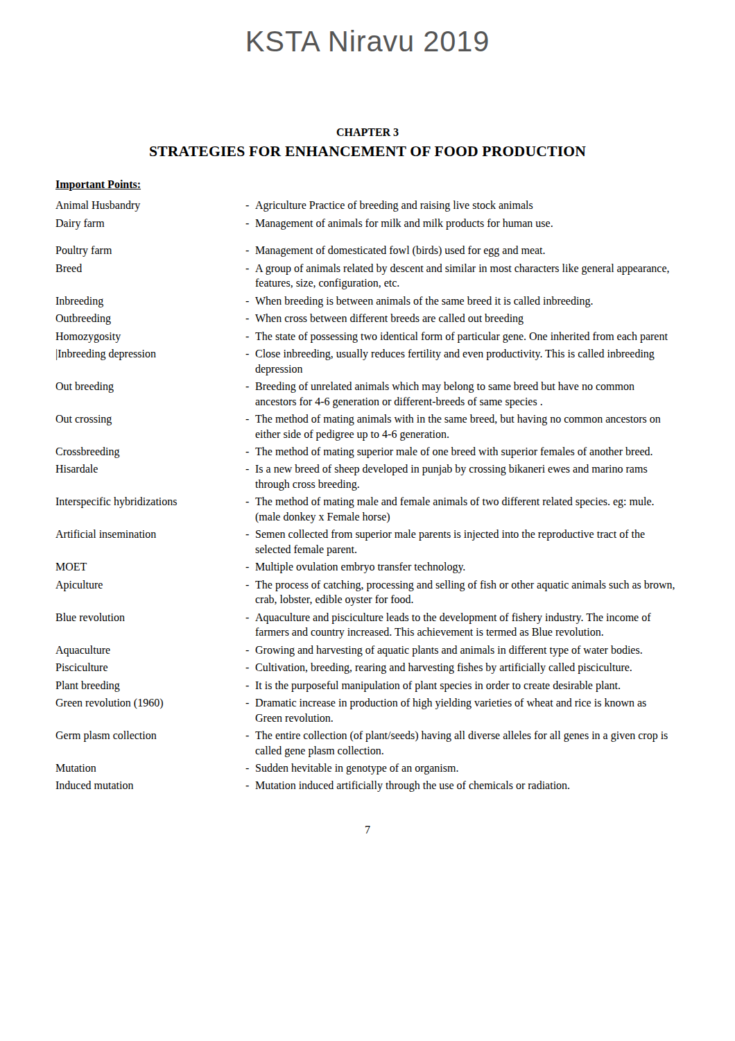KSTA Niravu 2019
CHAPTER 3
STRATEGIES FOR ENHANCEMENT OF FOOD PRODUCTION
Important Points:
| Animal Husbandry | - | Agriculture Practice of breeding and raising live stock animals |
| Dairy farm | - | Management of animals for milk and milk products for human use. |
| Poultry farm | - | Management of domesticated fowl (birds) used for egg and meat. |
| Breed | - | A group of animals related by descent and similar in most characters like general appearance, features, size, configuration, etc. |
| Inbreeding | - | When breeding is between animals of the same breed it is called inbreeding. |
| Outbreeding | - | When cross between different breeds are called out breeding |
| Homozygosity | - | The state of possessing two identical form of particular gene. One inherited from each parent |
| /Inbreeding depression | - | Close inbreeding, usually reduces fertility and even productivity. This is called inbreeding depression |
| Out breeding | - | Breeding of unrelated animals which may belong to same breed but have no common ancestors for 4-6 generation or different-breeds of same species . |
| Out crossing | - | The method of mating animals with in the same breed, but having no common ancestors on either side of pedigree up to 4-6 generation. |
| Crossbreeding | - | The method of mating superior male of one breed with superior females of another breed. |
| Hisardale | - | Is a new breed of sheep developed in punjab by crossing bikaneri ewes and marino rams through cross breeding. |
| Interspecific hybridizations | - | The method of mating male and female animals of two different related species. eg: mule. (male donkey x Female horse) |
| Artificial insemination | - | Semen collected from superior male parents is injected into the reproductive tract of the selected female parent. |
| MOET | - | Multiple ovulation embryo transfer technology. |
| Apiculture | - | The process of catching, processing and selling of fish or other aquatic animals such as brown, crab, lobster, edible oyster for food. |
| Blue revolution | - | Aquaculture and pisciculture leads to the development of fishery industry. The income of farmers and country increased. This achievement is termed as Blue revolution. |
| Aquaculture | - | Growing and harvesting of aquatic plants and animals in different type of water bodies. |
| Pisciculture | - | Cultivation, breeding, rearing and harvesting fishes by artificially called pisciculture. |
| Plant breeding | - | It is the purposeful manipulation of plant species in order to create desirable plant. |
| Green revolution (1960) | - | Dramatic increase in production of high yielding varieties of wheat and rice is known as Green revolution. |
| Germ plasm collection | - | The entire collection (of plant/seeds) having all diverse alleles for all genes in a given crop is called gene plasm collection. |
| Mutation | - | Sudden hevitable in genotype of an organism. |
| Induced mutation | - | Mutation induced artificially through the use of chemicals or radiation. |
7